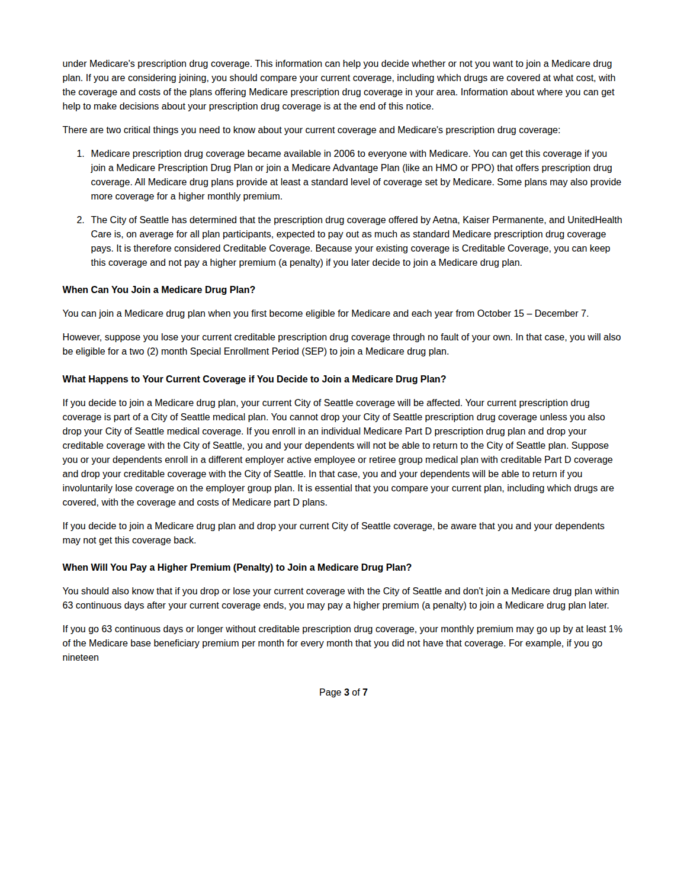under Medicare's prescription drug coverage. This information can help you decide whether or not you want to join a Medicare drug plan. If you are considering joining, you should compare your current coverage, including which drugs are covered at what cost, with the coverage and costs of the plans offering Medicare prescription drug coverage in your area. Information about where you can get help to make decisions about your prescription drug coverage is at the end of this notice.
There are two critical things you need to know about your current coverage and Medicare's prescription drug coverage:
Medicare prescription drug coverage became available in 2006 to everyone with Medicare. You can get this coverage if you join a Medicare Prescription Drug Plan or join a Medicare Advantage Plan (like an HMO or PPO) that offers prescription drug coverage. All Medicare drug plans provide at least a standard level of coverage set by Medicare. Some plans may also provide more coverage for a higher monthly premium.
The City of Seattle has determined that the prescription drug coverage offered by Aetna, Kaiser Permanente, and UnitedHealth Care is, on average for all plan participants, expected to pay out as much as standard Medicare prescription drug coverage pays. It is therefore considered Creditable Coverage. Because your existing coverage is Creditable Coverage, you can keep this coverage and not pay a higher premium (a penalty) if you later decide to join a Medicare drug plan.
When Can You Join a Medicare Drug Plan?
You can join a Medicare drug plan when you first become eligible for Medicare and each year from October 15 – December 7.
However, suppose you lose your current creditable prescription drug coverage through no fault of your own. In that case, you will also be eligible for a two (2) month Special Enrollment Period (SEP) to join a Medicare drug plan.
What Happens to Your Current Coverage if You Decide to Join a Medicare Drug Plan?
If you decide to join a Medicare drug plan, your current City of Seattle coverage will be affected. Your current prescription drug coverage is part of a City of Seattle medical plan. You cannot drop your City of Seattle prescription drug coverage unless you also drop your City of Seattle medical coverage. If you enroll in an individual Medicare Part D prescription drug plan and drop your creditable coverage with the City of Seattle, you and your dependents will not be able to return to the City of Seattle plan. Suppose you or your dependents enroll in a different employer active employee or retiree group medical plan with creditable Part D coverage and drop your creditable coverage with the City of Seattle. In that case, you and your dependents will be able to return if you involuntarily lose coverage on the employer group plan. It is essential that you compare your current plan, including which drugs are covered, with the coverage and costs of Medicare part D plans.
If you decide to join a Medicare drug plan and drop your current City of Seattle coverage, be aware that you and your dependents may not get this coverage back.
When Will You Pay a Higher Premium (Penalty) to Join a Medicare Drug Plan?
You should also know that if you drop or lose your current coverage with the City of Seattle and don't join a Medicare drug plan within 63 continuous days after your current coverage ends, you may pay a higher premium (a penalty) to join a Medicare drug plan later.
If you go 63 continuous days or longer without creditable prescription drug coverage, your monthly premium may go up by at least 1% of the Medicare base beneficiary premium per month for every month that you did not have that coverage. For example, if you go nineteen
Page 3 of 7